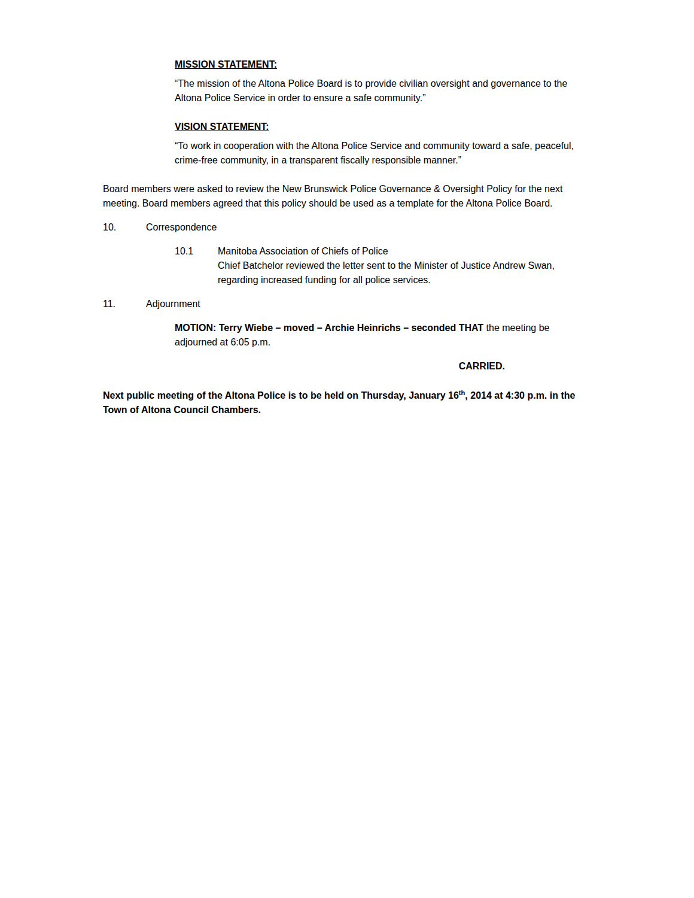MISSION STATEMENT:
“The mission of the Altona Police Board is to provide civilian oversight and governance to the Altona Police Service in order to ensure a safe community.”
VISION STATEMENT:
“To work in cooperation with the Altona Police Service and community toward a safe, peaceful, crime-free community, in a transparent fiscally responsible manner.”
Board members were asked to review the New Brunswick Police Governance & Oversight Policy for the next meeting. Board members agreed that this policy should be used as a template for the Altona Police Board.
10.
Correspondence
10.1
Manitoba Association of Chiefs of Police
Chief Batchelor reviewed the letter sent to the Minister of Justice Andrew Swan, regarding increased funding for all police services.
11.
Adjournment
MOTION: Terry Wiebe – moved – Archie Heinrichs – seconded THAT the meeting be adjourned at 6:05 p.m.
CARRIED.
Next public meeting of the Altona Police is to be held on Thursday, January 16th, 2014 at 4:30 p.m. in the Town of Altona Council Chambers.